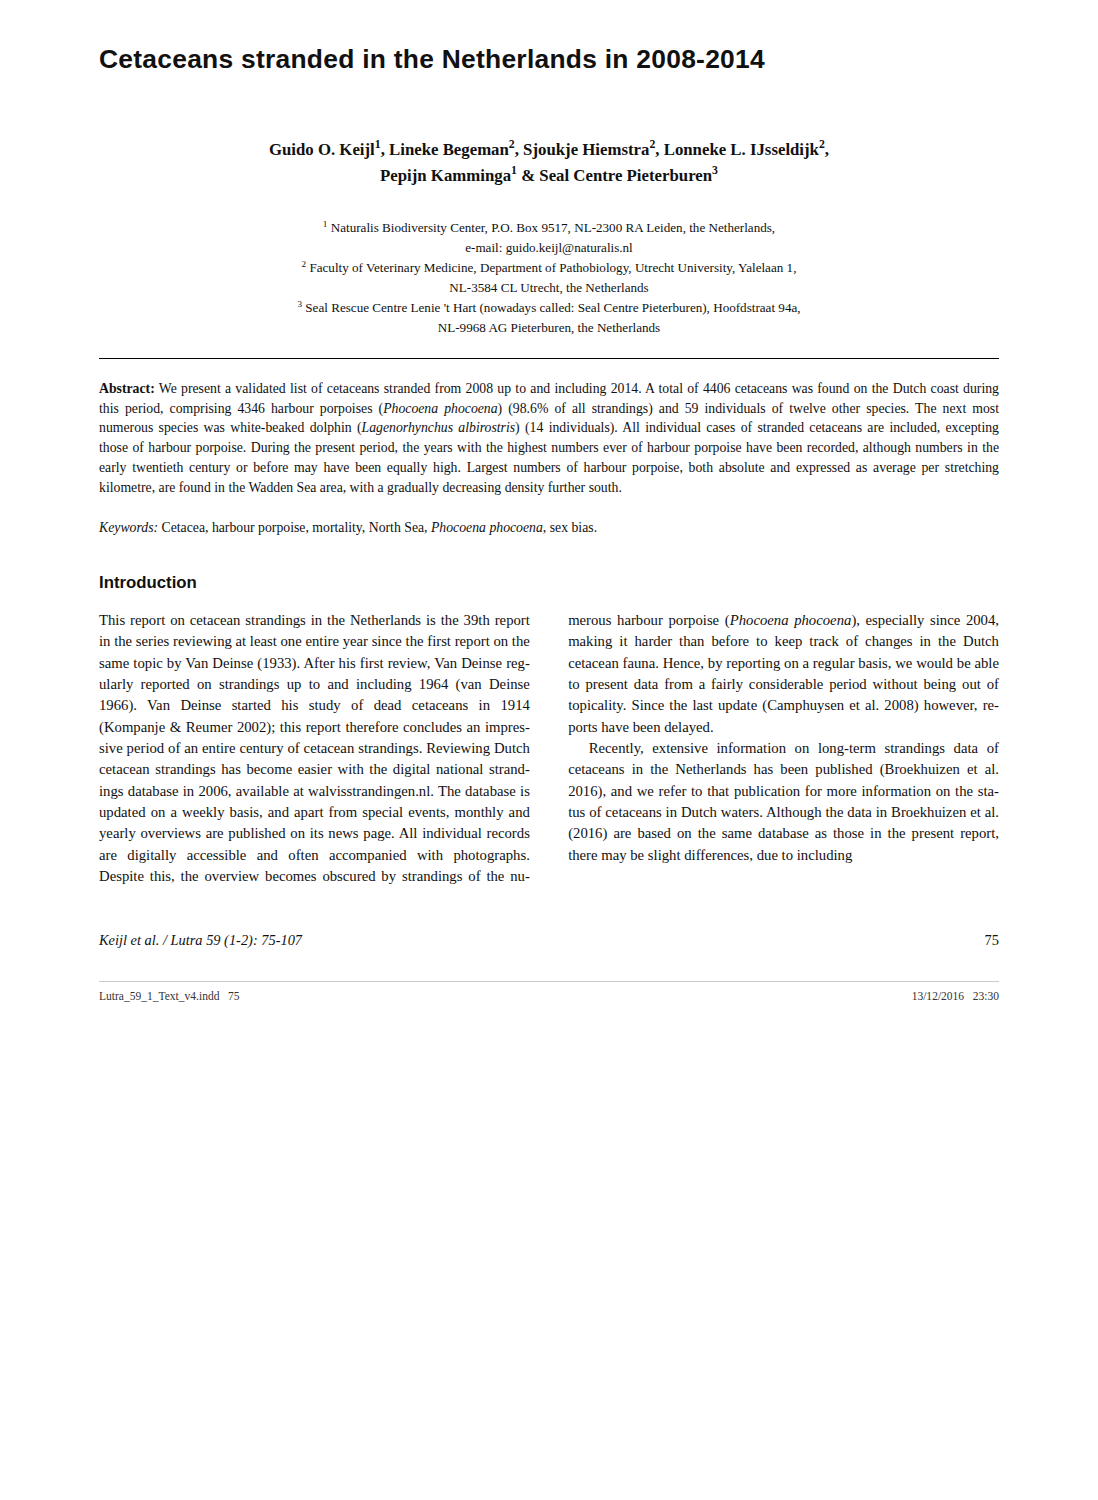Cetaceans stranded in the Netherlands in 2008-2014
Guido O. Keijl1, Lineke Begeman2, Sjoukje Hiemstra2, Lonneke L. IJsseldijk2,
Pepijn Kamminga1 & Seal Centre Pieterburen3
1 Naturalis Biodiversity Center, P.O. Box 9517, NL-2300 RA Leiden, the Netherlands,
e-mail: guido.keijl@naturalis.nl
2 Faculty of Veterinary Medicine, Department of Pathobiology, Utrecht University, Yalelaan 1,
NL-3584 CL Utrecht, the Netherlands
3 Seal Rescue Centre Lenie 't Hart (nowadays called: Seal Centre Pieterburen), Hoofdstraat 94a,
NL-9968 AG Pieterburen, the Netherlands
Abstract: We present a validated list of cetaceans stranded from 2008 up to and including 2014. A total of 4406 cetaceans was found on the Dutch coast during this period, comprising 4346 harbour porpoises (Phocoena phocoena) (98.6% of all strandings) and 59 individuals of twelve other species. The next most numerous species was white-beaked dolphin (Lagenorhynchus albirostris) (14 individuals). All individual cases of stranded cetaceans are included, excepting those of harbour porpoise. During the present period, the years with the highest numbers ever of harbour porpoise have been recorded, although numbers in the early twentieth century or before may have been equally high. Largest numbers of harbour porpoise, both absolute and expressed as average per stretching kilometre, are found in the Wadden Sea area, with a gradually decreasing density further south.
Keywords: Cetacea, harbour porpoise, mortality, North Sea, Phocoena phocoena, sex bias.
Introduction
This report on cetacean strandings in the Netherlands is the 39th report in the series reviewing at least one entire year since the first report on the same topic by Van Deinse (1933). After his first review, Van Deinse regularly reported on strandings up to and including 1964 (van Deinse 1966). Van Deinse started his study of dead cetaceans in 1914 (Kompanje & Reumer 2002); this report therefore concludes an impressive period of an entire century of cetacean strandings. Reviewing Dutch cetacean strandings has become easier with the digital national strandings database in 2006, available at walvisstrandingen.nl. The database is updated on a weekly basis, and apart from special events, monthly and yearly overviews are published on its news page. All individual records are digitally accessible and often accompanied with photographs. Despite this, the overview becomes obscured by strandings of the numerous harbour porpoise (Phocoena phocoena), especially since 2004, making it harder than before to keep track of changes in the Dutch cetacean fauna. Hence, by reporting on a regular basis, we would be able to present data from a fairly considerable period without being out of topicality. Since the last update (Camphuysen et al. 2008) however, reports have been delayed.
Recently, extensive information on long-term strandings data of cetaceans in the Netherlands has been published (Broekhuizen et al. 2016), and we refer to that publication for more information on the status of cetaceans in Dutch waters. Although the data in Broekhuizen et al. (2016) are based on the same database as those in the present report, there may be slight differences, due to including
Keijl et al. / Lutra 59 (1-2): 75-107 75
Lutra_59_1_Text_v4.indd 75 13/12/2016 23:30